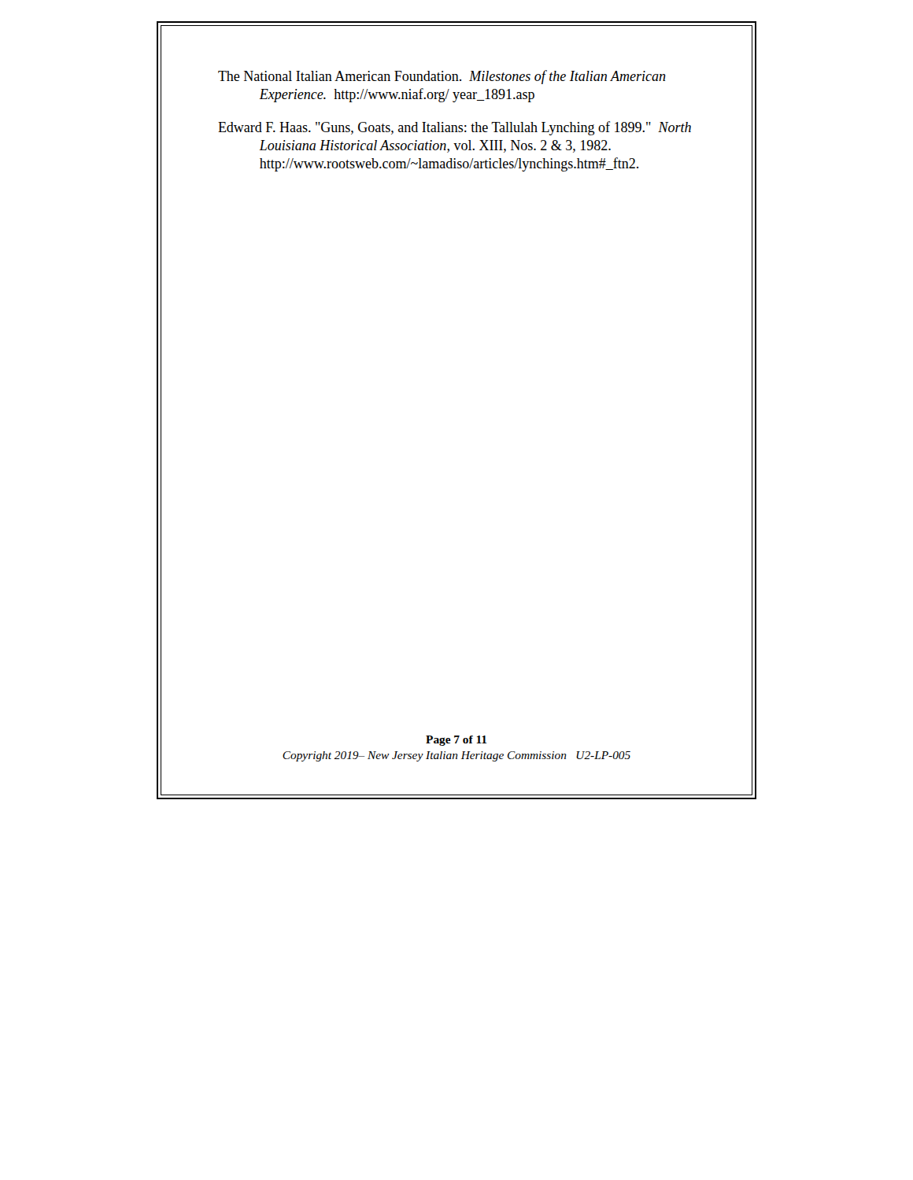The National Italian American Foundation. Milestones of the Italian American Experience. http://www.niaf.org/ year_1891.asp
Edward F. Haas. "Guns, Goats, and Italians: the Tallulah Lynching of 1899." North Louisiana Historical Association, vol. XIII, Nos. 2 & 3, 1982. http://www.rootsweb.com/~lamadiso/articles/lynchings.htm#_ftn2.
Page 7 of 11
Copyright 2019– New Jersey Italian Heritage Commission U2-LP-005